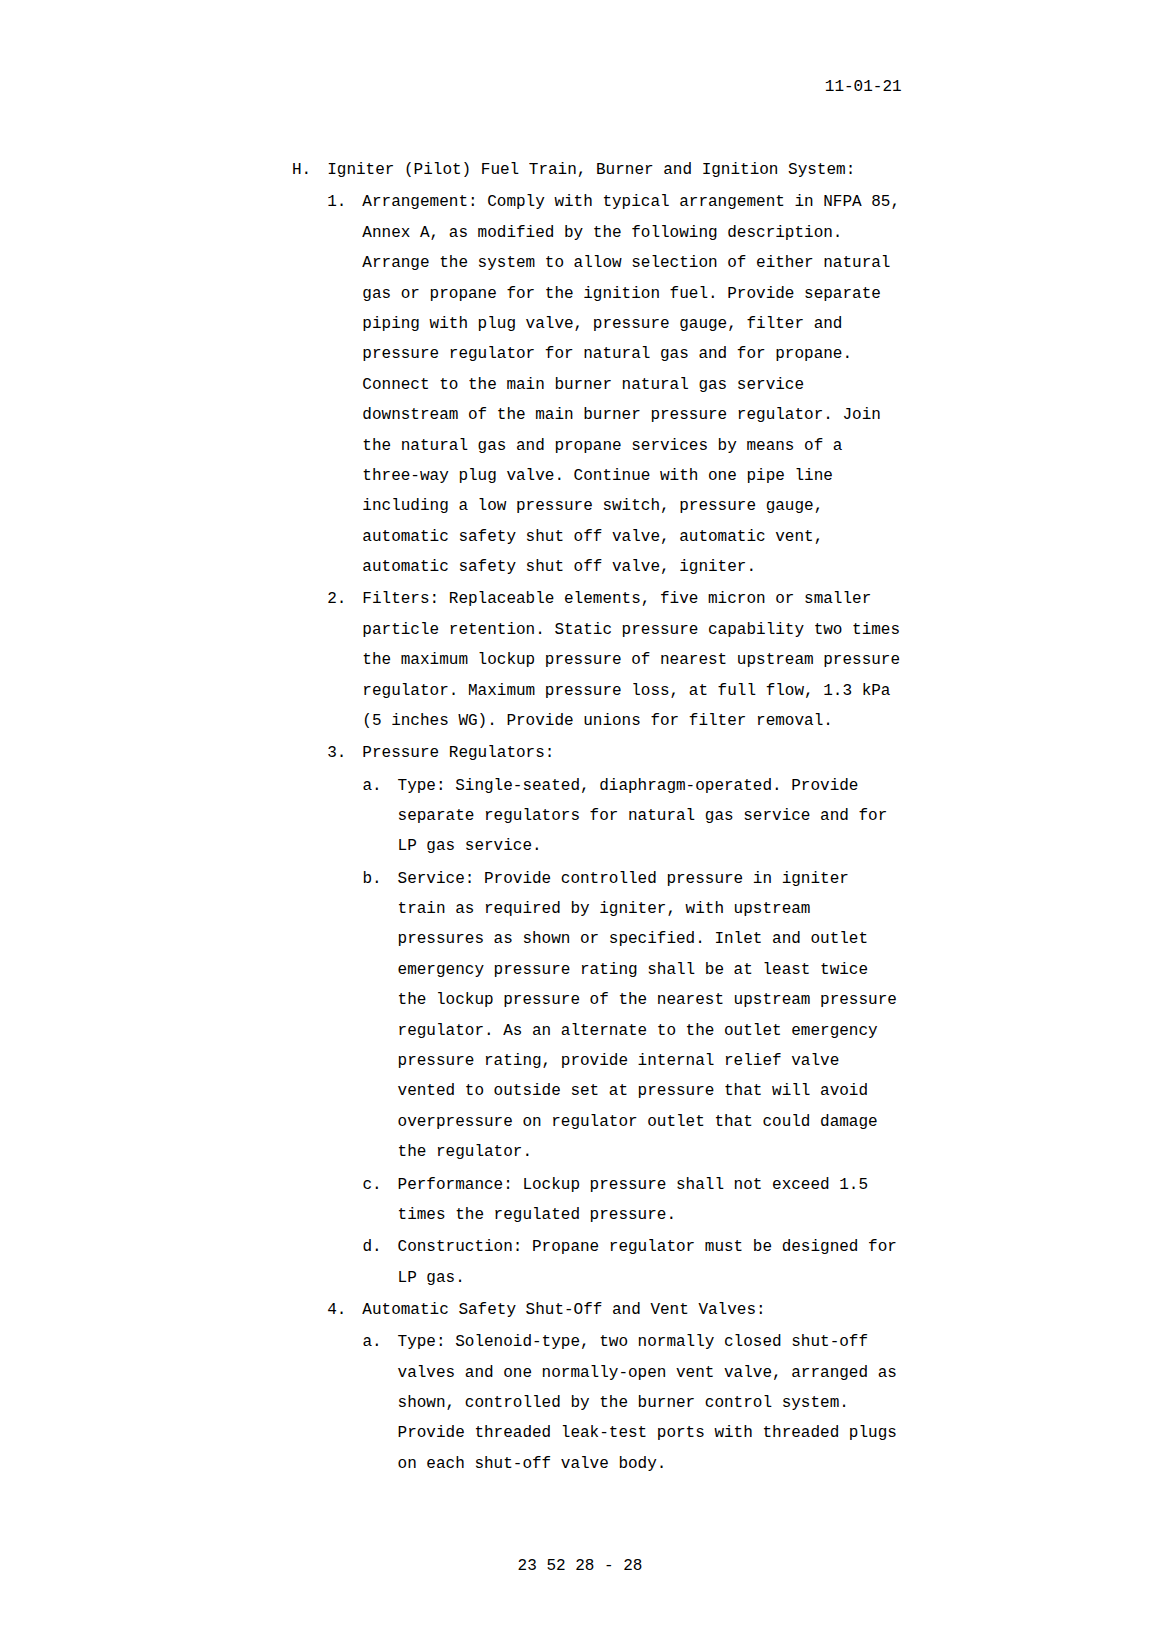11-01-21
H.
Igniter (Pilot) Fuel Train, Burner and Ignition System:
1.
Arrangement: Comply with typical arrangement in NFPA 85, Annex A, as modified by the following description. Arrange the system to allow selection of either natural gas or propane for the ignition fuel. Provide separate piping with plug valve, pressure gauge, filter and pressure regulator for natural gas and for propane. Connect to the main burner natural gas service downstream of the main burner pressure regulator. Join the natural gas and propane services by means of a three-way plug valve. Continue with one pipe line including a low pressure switch, pressure gauge, automatic safety shut off valve, automatic vent, automatic safety shut off valve, igniter.
2.
Filters: Replaceable elements, five micron or smaller particle retention. Static pressure capability two times the maximum lockup pressure of nearest upstream pressure regulator. Maximum pressure loss, at full flow, 1.3 kPa (5 inches WG). Provide unions for filter removal.
3.
Pressure Regulators:
a.
Type: Single-seated, diaphragm-operated. Provide separate regulators for natural gas service and for LP gas service.
b.
Service: Provide controlled pressure in igniter train as required by igniter, with upstream pressures as shown or specified. Inlet and outlet emergency pressure rating shall be at least twice the lockup pressure of the nearest upstream pressure regulator. As an alternate to the outlet emergency pressure rating, provide internal relief valve vented to outside set at pressure that will avoid overpressure on regulator outlet that could damage the regulator.
c.
Performance: Lockup pressure shall not exceed 1.5 times the regulated pressure.
d.
Construction: Propane regulator must be designed for LP gas.
4.
Automatic Safety Shut-Off and Vent Valves:
a.
Type: Solenoid-type, two normally closed shut-off valves and one normally-open vent valve, arranged as shown, controlled by the burner control system. Provide threaded leak-test ports with threaded plugs on each shut-off valve body.
23 52 28 - 28